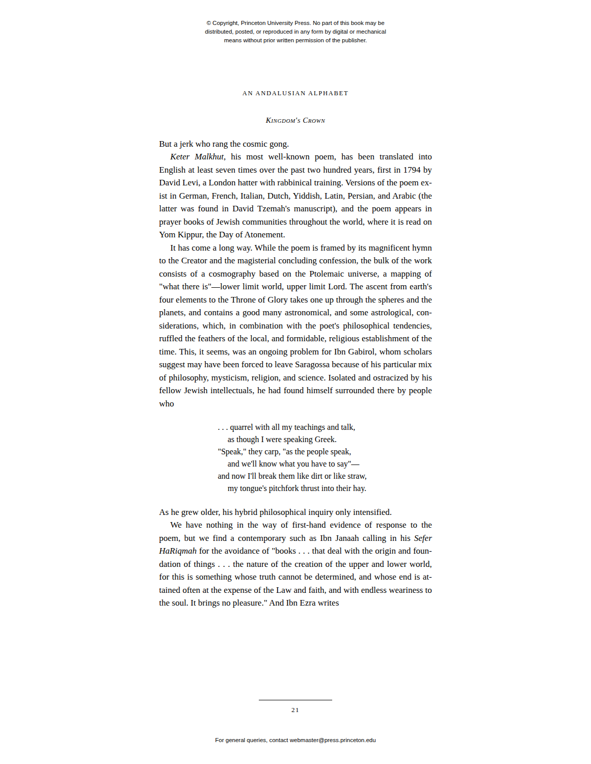© Copyright, Princeton University Press. No part of this book may be distributed, posted, or reproduced in any form by digital or mechanical means without prior written permission of the publisher.
An Andalusian Alphabet
Kingdom's Crown
But a jerk who rang the cosmic gong.
Keter Malkhut, his most well-known poem, has been translated into English at least seven times over the past two hundred years, first in 1794 by David Levi, a London hatter with rabbinical training. Versions of the poem exist in German, French, Italian, Dutch, Yiddish, Latin, Persian, and Arabic (the latter was found in David Tzemah's manuscript), and the poem appears in prayer books of Jewish communities throughout the world, where it is read on Yom Kippur, the Day of Atonement.
It has come a long way. While the poem is framed by its magnificent hymn to the Creator and the magisterial concluding confession, the bulk of the work consists of a cosmography based on the Ptolemaic universe, a mapping of "what there is"—lower limit world, upper limit Lord. The ascent from earth's four elements to the Throne of Glory takes one up through the spheres and the planets, and contains a good many astronomical, and some astrological, considerations, which, in combination with the poet's philosophical tendencies, ruffled the feathers of the local, and formidable, religious establishment of the time. This, it seems, was an ongoing problem for Ibn Gabirol, whom scholars suggest may have been forced to leave Saragossa because of his particular mix of philosophy, mysticism, religion, and science. Isolated and ostracized by his fellow Jewish intellectuals, he had found himself surrounded there by people who
. . . quarrel with all my teachings and talk,
as though I were speaking Greek.
"Speak," they carp, "as the people speak,
and we'll know what you have to say"—
and now I'll break them like dirt or like straw,
my tongue's pitchfork thrust into their hay.
As he grew older, his hybrid philosophical inquiry only intensified.
We have nothing in the way of first-hand evidence of response to the poem, but we find a contemporary such as Ibn Janaah calling in his Sefer HaRiqmah for the avoidance of "books . . . that deal with the origin and foundation of things . . . the nature of the creation of the upper and lower world, for this is something whose truth cannot be determined, and whose end is attained often at the expense of the Law and faith, and with endless weariness to the soul. It brings no pleasure." And Ibn Ezra writes
21
For general queries, contact webmaster@press.princeton.edu